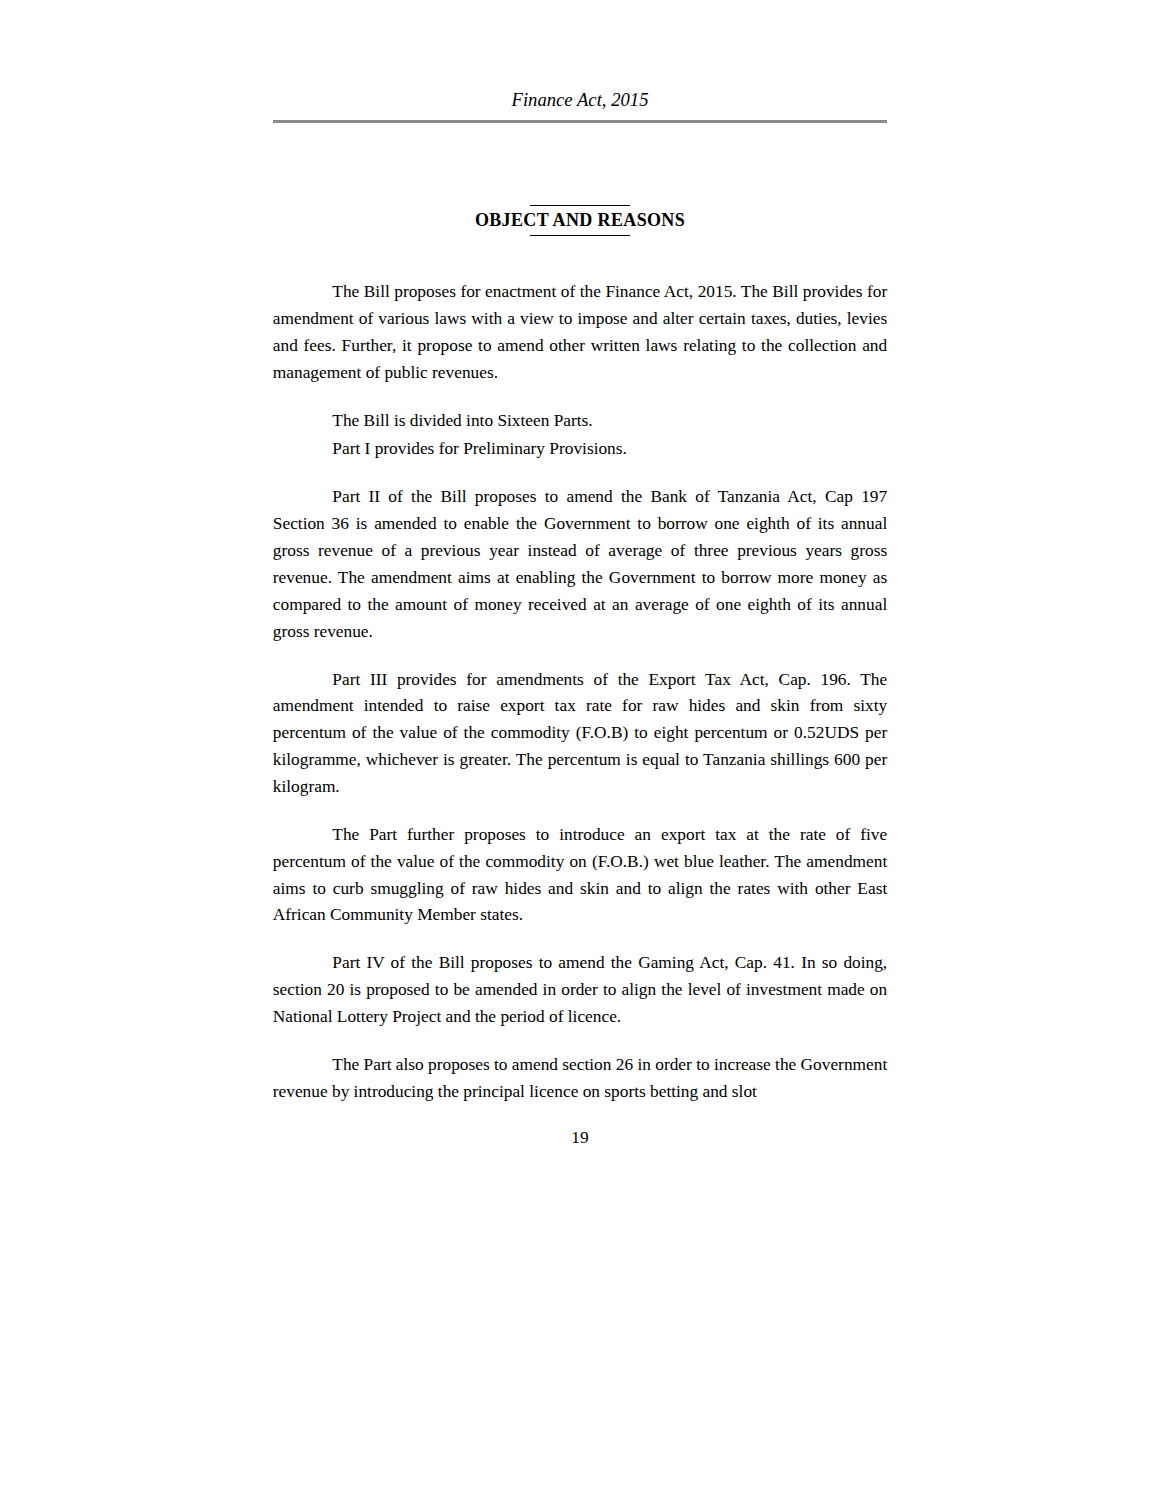Finance Act, 2015
OBJECT AND REASONS
The Bill proposes for enactment of the Finance Act, 2015. The Bill provides for amendment of various laws with a view to impose and alter certain taxes, duties, levies and fees. Further, it propose to amend other written laws relating to the collection and management of public revenues.
The Bill is divided into Sixteen Parts.
Part I provides for Preliminary Provisions.
Part II of the Bill proposes to amend the Bank of Tanzania Act, Cap 197 Section 36 is amended to enable the Government to borrow one eighth of its annual gross revenue of a previous year instead of average of three previous years gross revenue. The amendment aims at enabling the Government to borrow more money as compared to the amount of money received at an average of one eighth of its annual gross revenue.
Part III provides for amendments of the Export Tax Act, Cap. 196. The amendment intended to raise export tax rate for raw hides and skin from sixty percentum of the value of the commodity (F.O.B) to eight percentum or 0.52UDS per kilogramme, whichever is greater. The percentum is equal to Tanzania shillings 600 per kilogram.
The Part further proposes to introduce an export tax at the rate of five percentum of the value of the commodity on (F.O.B.) wet blue leather. The amendment aims to curb smuggling of raw hides and skin and to align the rates with other East African Community Member states.
Part IV of the Bill proposes to amend the Gaming Act, Cap. 41. In so doing, section 20 is proposed to be amended in order to align the level of investment made on National Lottery Project and the period of licence.
The Part also proposes to amend section 26 in order to increase the Government revenue by introducing the principal licence on sports betting and slot
19